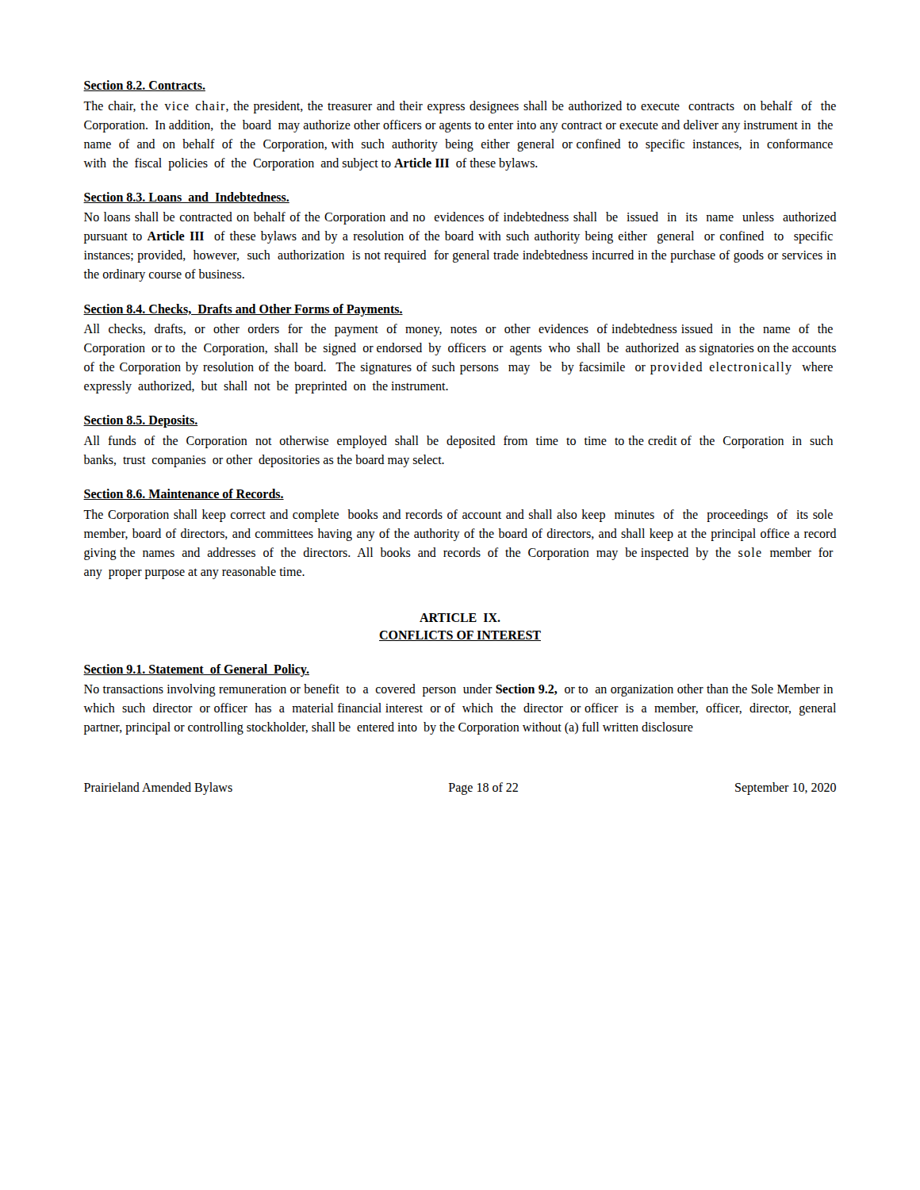Section 8.2. Contracts.
The chair, the vice chair, the president, the treasurer and their express designees shall be authorized to execute contracts on behalf of the Corporation. In addition, the board may authorize other officers or agents to enter into any contract or execute and deliver any instrument in the name of and on behalf of the Corporation, with such authority being either general or confined to specific instances, in conformance with the fiscal policies of the Corporation and subject to Article III of these bylaws.
Section 8.3. Loans and Indebtedness.
No loans shall be contracted on behalf of the Corporation and no evidences of indebtedness shall be issued in its name unless authorized pursuant to Article III of these bylaws and by a resolution of the board with such authority being either general or confined to specific instances; provided, however, such authorization is not required for general trade indebtedness incurred in the purchase of goods or services in the ordinary course of business.
Section 8.4. Checks, Drafts and Other Forms of Payments.
All checks, drafts, or other orders for the payment of money, notes or other evidences of indebtedness issued in the name of the Corporation or to the Corporation, shall be signed or endorsed by officers or agents who shall be authorized as signatories on the accounts of the Corporation by resolution of the board. The signatures of such persons may be by facsimile or provided electronically where expressly authorized, but shall not be preprinted on the instrument.
Section 8.5. Deposits.
All funds of the Corporation not otherwise employed shall be deposited from time to time to the credit of the Corporation in such banks, trust companies or other depositories as the board may select.
Section 8.6. Maintenance of Records.
The Corporation shall keep correct and complete books and records of account and shall also keep minutes of the proceedings of its sole member, board of directors, and committees having any of the authority of the board of directors, and shall keep at the principal office a record giving the names and addresses of the directors. All books and records of the Corporation may be inspected by the sole member for any proper purpose at any reasonable time.
ARTICLE IX.
CONFLICTS OF INTEREST
Section 9.1. Statement of General Policy.
No transactions involving remuneration or benefit to a covered person under Section 9.2, or to an organization other than the Sole Member in which such director or officer has a material financial interest or of which the director or officer is a member, officer, director, general partner, principal or controlling stockholder, shall be entered into by the Corporation without (a) full written disclosure
Prairieland Amended Bylaws Page 18 of 22 September 10, 2020